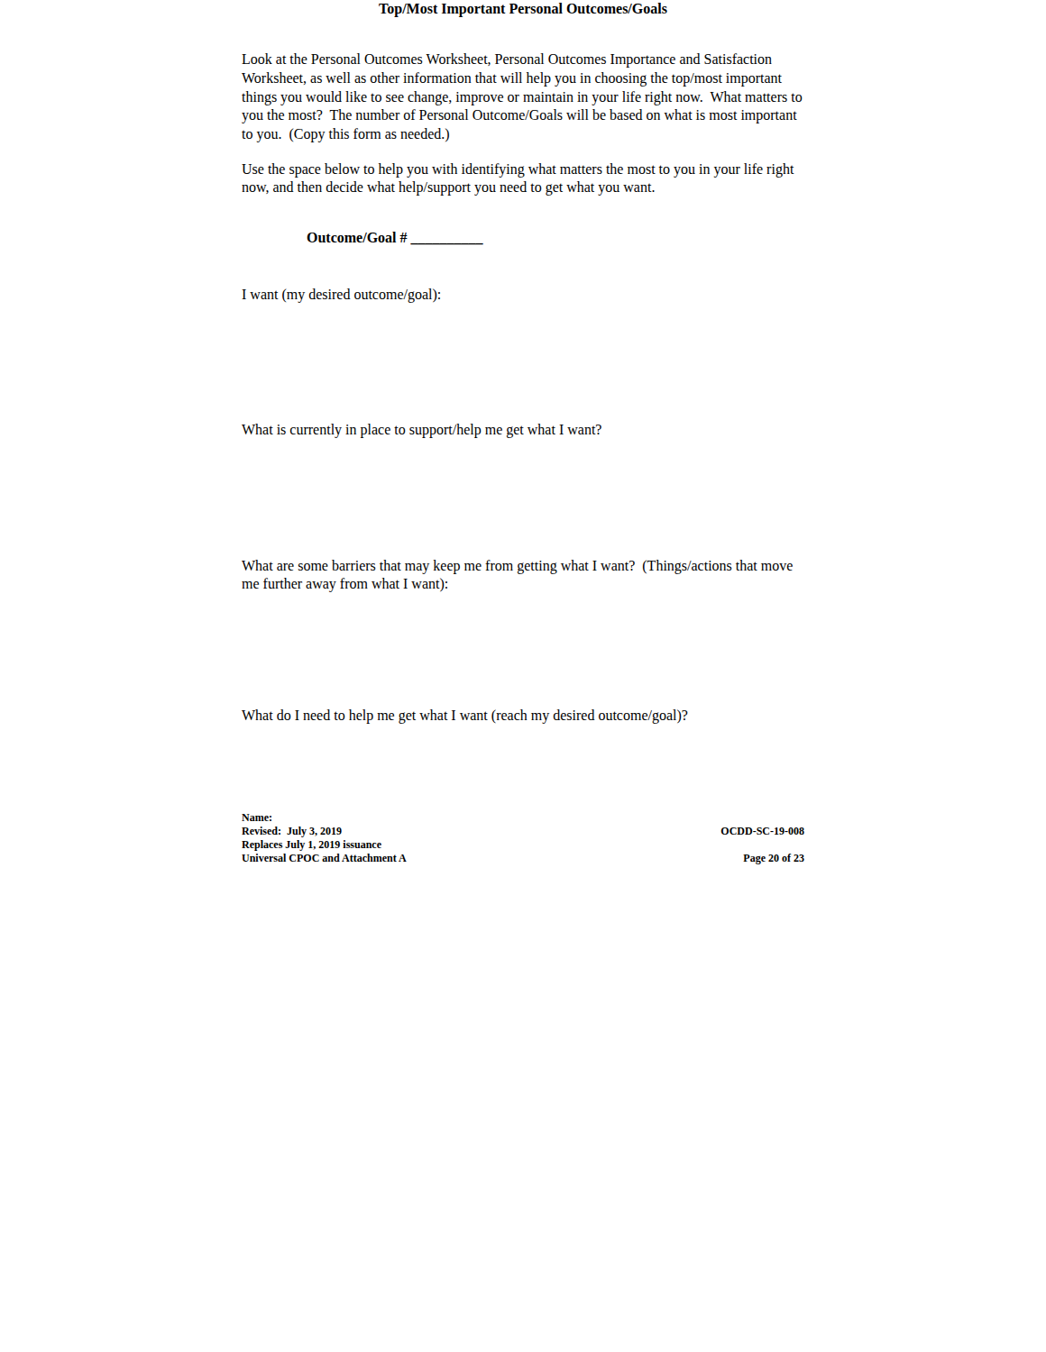Top/Most Important Personal Outcomes/Goals
Look at the Personal Outcomes Worksheet, Personal Outcomes Importance and Satisfaction Worksheet, as well as other information that will help you in choosing the top/most important things you would like to see change, improve or maintain in your life right now. What matters to you the most? The number of Personal Outcome/Goals will be based on what is most important to you. (Copy this form as needed.)
Use the space below to help you with identifying what matters the most to you in your life right now, and then decide what help/support you need to get what you want.
Outcome/Goal # __________
I want (my desired outcome/goal):
What is currently in place to support/help me get what I want?
What are some barriers that may keep me from getting what I want? (Things/actions that move me further away from what I want):
What do I need to help me get what I want (reach my desired outcome/goal)?
| Name: | |
| Revised: July 3, 2019 | OCDD-SC-19-008 |
| Replaces July 1, 2019 issuance | |
| Universal CPOC and Attachment A | Page 20 of 23 |